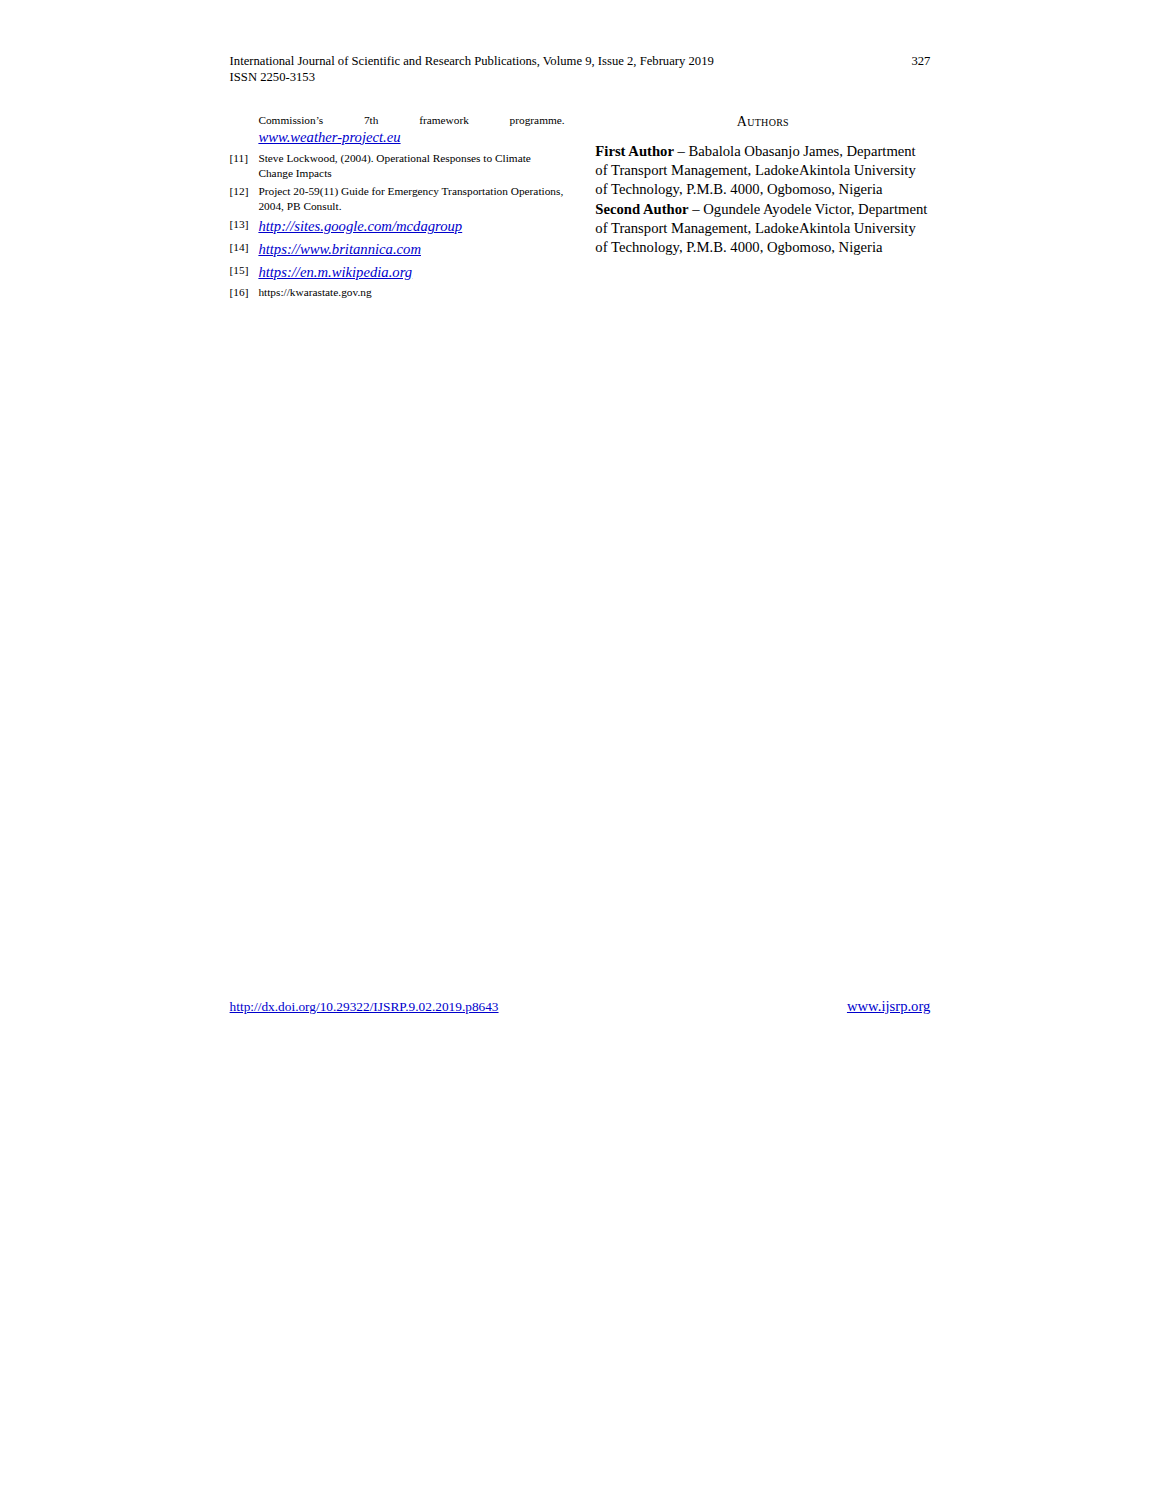327 International Journal of Scientific and Research Publications, Volume 9, Issue 2, February 2019
ISSN 2250-3153
Commission’s 7th framework programme. www.weather-project.eu
[11] Steve Lockwood, (2004). Operational Responses to Climate Change Impacts
[12] Project 20-59(11) Guide for Emergency Transportation Operations, 2004, PB Consult.
[13] http://sites.google.com/mcdagroup
[14] https://www.britannica.com
[15] https://en.m.wikipedia.org
[16] https://kwarastate.gov.ng
Authors
First Author – Babalola Obasanjo James, Department of Transport Management, LadokeAkintola University of Technology, P.M.B. 4000, Ogbomoso, Nigeria
Second Author – Ogundele Ayodele Victor, Department of Transport Management, LadokeAkintola University of Technology, P.M.B. 4000, Ogbomoso, Nigeria
http://dx.doi.org/10.29322/IJSRP.9.02.2019.p8643 www.ijsrp.org